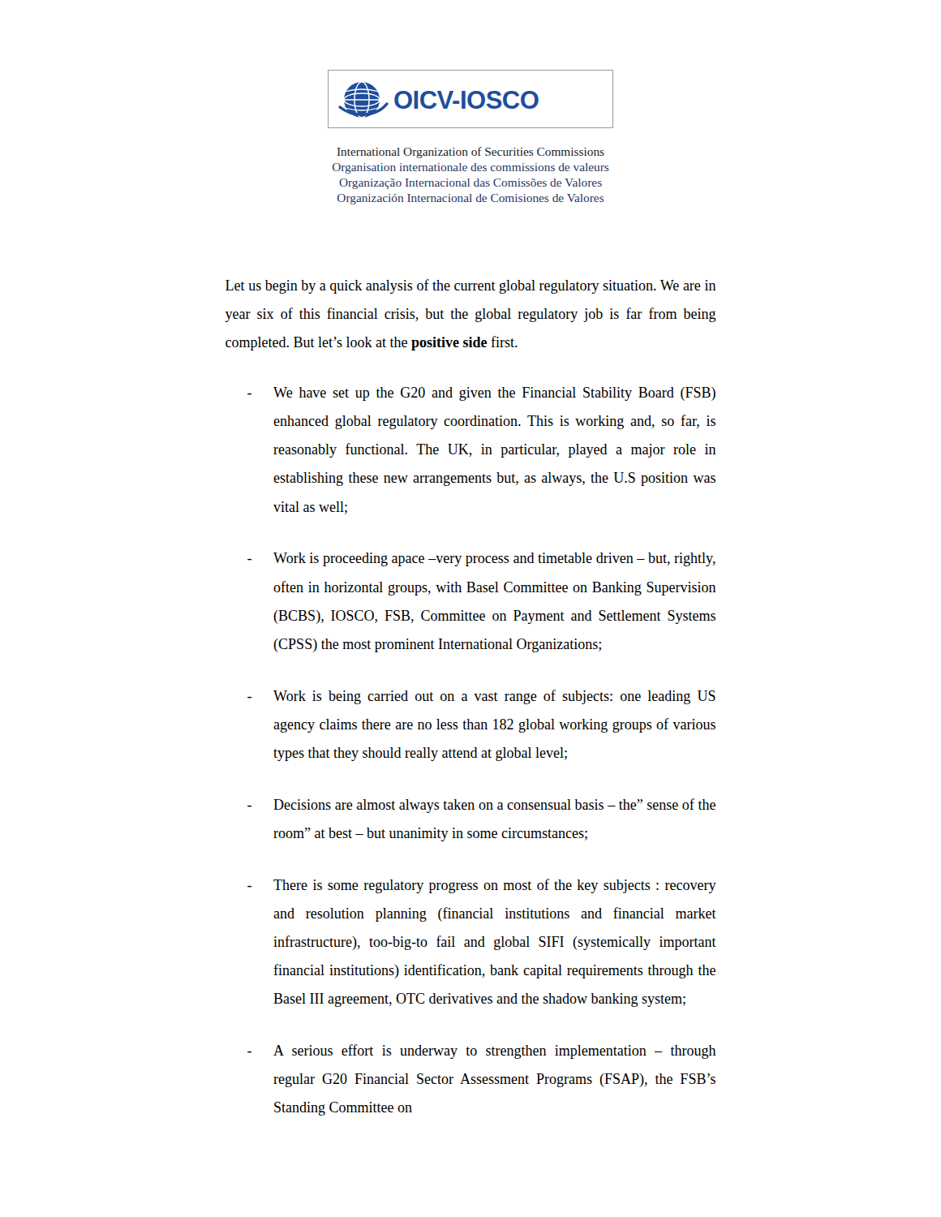OICV-IOSCO
International Organization of Securities Commissions
Organisation internationale des commissions de valeurs
Organização Internacional das Comissões de Valores
Organización Internacional de Comisiones de Valores
Let us begin by a quick analysis of the current global regulatory situation. We are in year six of this financial crisis, but the global regulatory job is far from being completed. But let’s look at the positive side first.
We have set up the G20 and given the Financial Stability Board (FSB) enhanced global regulatory coordination. This is working and, so far, is reasonably functional. The UK, in particular, played a major role in establishing these new arrangements but, as always, the U.S position was vital as well;
Work is proceeding apace –very process and timetable driven – but, rightly, often in horizontal groups, with Basel Committee on Banking Supervision (BCBS), IOSCO, FSB, Committee on Payment and Settlement Systems (CPSS) the most prominent International Organizations;
Work is being carried out on a vast range of subjects: one leading US agency claims there are no less than 182 global working groups of various types that they should really attend at global level;
Decisions are almost always taken on a consensual basis – the” sense of the room” at best – but unanimity in some circumstances;
There is some regulatory progress on most of the key subjects : recovery and resolution planning (financial institutions and financial market infrastructure), too-big-to fail and global SIFI (systemically important financial institutions) identification, bank capital requirements through the Basel III agreement, OTC derivatives and the shadow banking system;
A serious effort is underway to strengthen implementation – through regular G20 Financial Sector Assessment Programs (FSAP), the FSB’s Standing Committee on